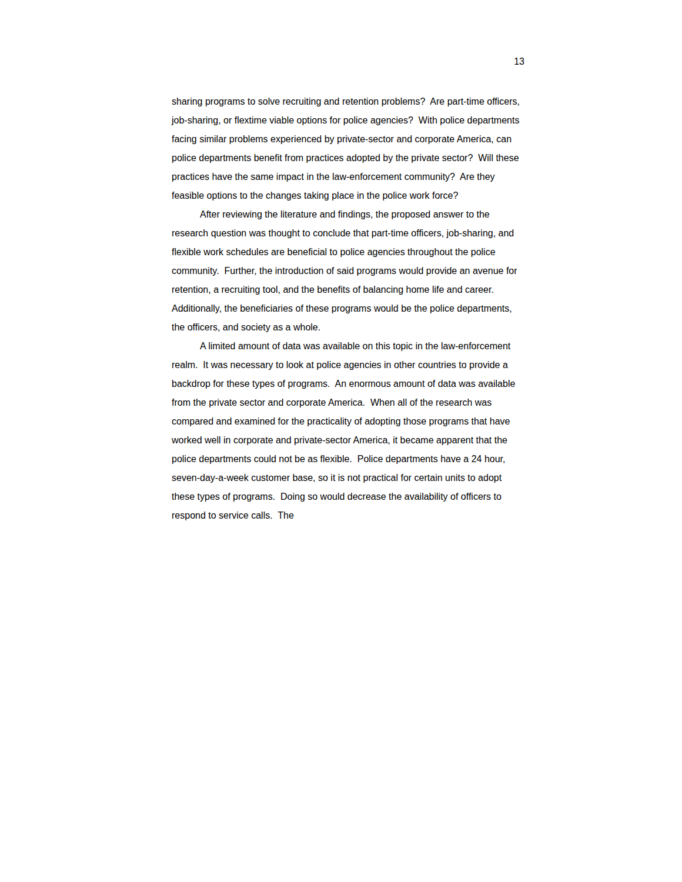13
sharing programs to solve recruiting and retention problems? Are part-time officers, job-sharing, or flextime viable options for police agencies? With police departments facing similar problems experienced by private-sector and corporate America, can police departments benefit from practices adopted by the private sector? Will these practices have the same impact in the law-enforcement community? Are they feasible options to the changes taking place in the police work force?
After reviewing the literature and findings, the proposed answer to the research question was thought to conclude that part-time officers, job-sharing, and flexible work schedules are beneficial to police agencies throughout the police community. Further, the introduction of said programs would provide an avenue for retention, a recruiting tool, and the benefits of balancing home life and career. Additionally, the beneficiaries of these programs would be the police departments, the officers, and society as a whole.
A limited amount of data was available on this topic in the law-enforcement realm. It was necessary to look at police agencies in other countries to provide a backdrop for these types of programs. An enormous amount of data was available from the private sector and corporate America. When all of the research was compared and examined for the practicality of adopting those programs that have worked well in corporate and private-sector America, it became apparent that the police departments could not be as flexible. Police departments have a 24 hour, seven-day-a-week customer base, so it is not practical for certain units to adopt these types of programs. Doing so would decrease the availability of officers to respond to service calls. The